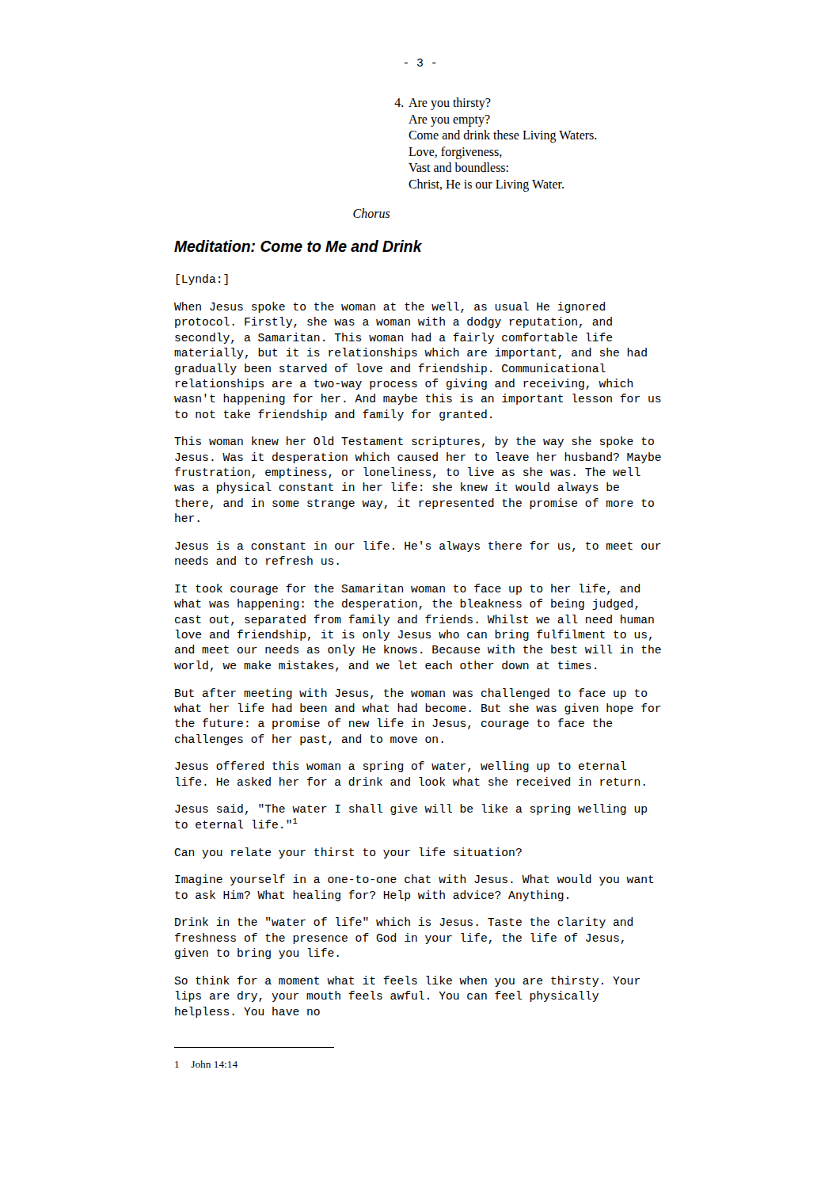- 3 -
4. Are you thirsty? Are you empty? Come and drink these Living Waters. Love, forgiveness, Vast and boundless: Christ, He is our Living Water.
Chorus
Meditation: Come to Me and Drink
[Lynda:]
When Jesus spoke to the woman at the well, as usual He ignored protocol. Firstly, she was a woman with a dodgy reputation, and secondly, a Samaritan. This woman had a fairly comfortable life materially, but it is relationships which are important, and she had gradually been starved of love and friendship. Communicational relationships are a two-way process of giving and receiving, which wasn't happening for her. And maybe this is an important lesson for us to not take friendship and family for granted.
This woman knew her Old Testament scriptures, by the way she spoke to Jesus. Was it desperation which caused her to leave her husband? Maybe frustration, emptiness, or loneliness, to live as she was. The well was a physical constant in her life: she knew it would always be there, and in some strange way, it represented the promise of more to her.
Jesus is a constant in our life. He's always there for us, to meet our needs and to refresh us.
It took courage for the Samaritan woman to face up to her life, and what was happening: the desperation, the bleakness of being judged, cast out, separated from family and friends. Whilst we all need human love and friendship, it is only Jesus who can bring fulfilment to us, and meet our needs as only He knows. Because with the best will in the world, we make mistakes, and we let each other down at times.
But after meeting with Jesus, the woman was challenged to face up to what her life had been and what had become. But she was given hope for the future: a promise of new life in Jesus, courage to face the challenges of her past, and to move on.
Jesus offered this woman a spring of water, welling up to eternal life. He asked her for a drink and look what she received in return.
Jesus said, "The water I shall give will be like a spring welling up to eternal life."1
Can you relate your thirst to your life situation?
Imagine yourself in a one-to-one chat with Jesus. What would you want to ask Him? What healing for? Help with advice? Anything.
Drink in the "water of life" which is Jesus. Taste the clarity and freshness of the presence of God in your life, the life of Jesus, given to bring you life.
So think for a moment what it feels like when you are thirsty. Your lips are dry, your mouth feels awful. You can feel physically helpless. You have no
1 John 14:14